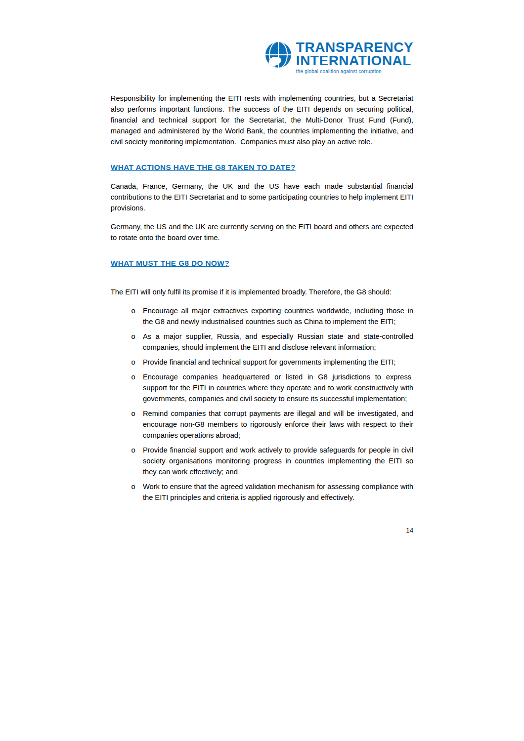TRANSPARENCY
INTERNATIONAL
the global coalition against corruption
Responsibility for implementing the EITI rests with implementing countries, but a Secretariat also performs important functions. The success of the EITI depends on securing political, financial and technical support for the Secretariat, the Multi-Donor Trust Fund (Fund), managed and administered by the World Bank, the countries implementing the initiative, and civil society monitoring implementation. Companies must also play an active role.
WHAT ACTIONS HAVE THE G8 TAKEN TO DATE?
Canada, France, Germany, the UK and the US have each made substantial financial contributions to the EITI Secretariat and to some participating countries to help implement EITI provisions.
Germany, the US and the UK are currently serving on the EITI board and others are expected to rotate onto the board over time.
WHAT MUST THE G8 DO NOW?
The EITI will only fulfil its promise if it is implemented broadly. Therefore, the G8 should:
Encourage all major extractives exporting countries worldwide, including those in the G8 and newly industrialised countries such as China to implement the EITI;
As a major supplier, Russia, and especially Russian state and state-controlled companies, should implement the EITI and disclose relevant information;
Provide financial and technical support for governments implementing the EITI;
Encourage companies headquartered or listed in G8 jurisdictions to express support for the EITI in countries where they operate and to work constructively with governments, companies and civil society to ensure its successful implementation;
Remind companies that corrupt payments are illegal and will be investigated, and encourage non-G8 members to rigorously enforce their laws with respect to their companies operations abroad;
Provide financial support and work actively to provide safeguards for people in civil society organisations monitoring progress in countries implementing the EITI so they can work effectively; and
Work to ensure that the agreed validation mechanism for assessing compliance with the EITI principles and criteria is applied rigorously and effectively.
14